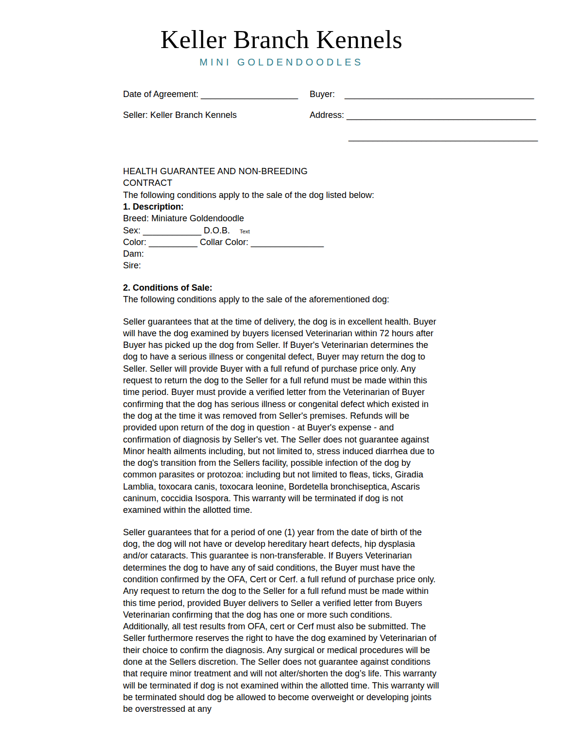Keller Branch Kennels
Mini Goldendoodles
| Date of Agreement: ____________________ | Buyer: _______________________________________ |
| Seller: Keller Branch Kennels | Address: _______________________________________ |
| | _______________________________________ |
HEALTH GUARANTEE AND NON-BREEDING
CONTRACT
The following conditions apply to the sale of the dog listed below:
1. Description:
Breed: Miniature Goldendoodle
Sex: ____________ D.O.B. Text
Color: __________ Collar Color: _______________
Dam:
Sire:
2. Conditions of Sale:
The following conditions apply to the sale of the aforementioned dog:
Seller guarantees that at the time of delivery, the dog is in excellent health. Buyer will have the dog examined by buyers licensed Veterinarian within 72 hours after Buyer has picked up the dog from Seller. If Buyer's Veterinarian determines the dog to have a serious illness or congenital defect, Buyer may return the dog to Seller. Seller will provide Buyer with a full refund of purchase price only. Any request to return the dog to the Seller for a full refund must be made within this time period. Buyer must provide a verified letter from the Veterinarian of Buyer confirming that the dog has serious illness or congenital defect which existed in the dog at the time it was removed from Seller's premises. Refunds will be provided upon return of the dog in question - at Buyer's expense - and confirmation of diagnosis by Seller's vet. The Seller does not guarantee against Minor health ailments including, but not limited to, stress induced diarrhea due to the dog's transition from the Sellers facility, possible infection of the dog by common parasites or protozoa: including but not limited to fleas, ticks, Giradia Lamblia, toxocara canis, toxocara leonine, Bordetella bronchiseptica, Ascaris caninum, coccidia Isospora. This warranty will be terminated if dog is not examined within the allotted time.
Seller guarantees that for a period of one (1) year from the date of birth of the dog, the dog will not have or develop hereditary heart defects, hip dysplasia and/or cataracts. This guarantee is non-transferable. If Buyers Veterinarian determines the dog to have any of said conditions, the Buyer must have the condition confirmed by the OFA, Cert or Cerf. a full refund of purchase price only. Any request to return the dog to the Seller for a full refund must be made within this time period, provided Buyer delivers to Seller a verified letter from Buyers Veterinarian confirming that the dog has one or more such conditions. Additionally, all test results from OFA, cert or Cerf must also be submitted. The Seller furthermore reserves the right to have the dog examined by Veterinarian of their choice to confirm the diagnosis. Any surgical or medical procedures will be done at the Sellers discretion. The Seller does not guarantee against conditions that require minor treatment and will not alter/shorten the dog’s life. This warranty will be terminated if dog is not examined within the allotted time. This warranty will be terminated should dog be allowed to become overweight or developing joints be overstressed at any